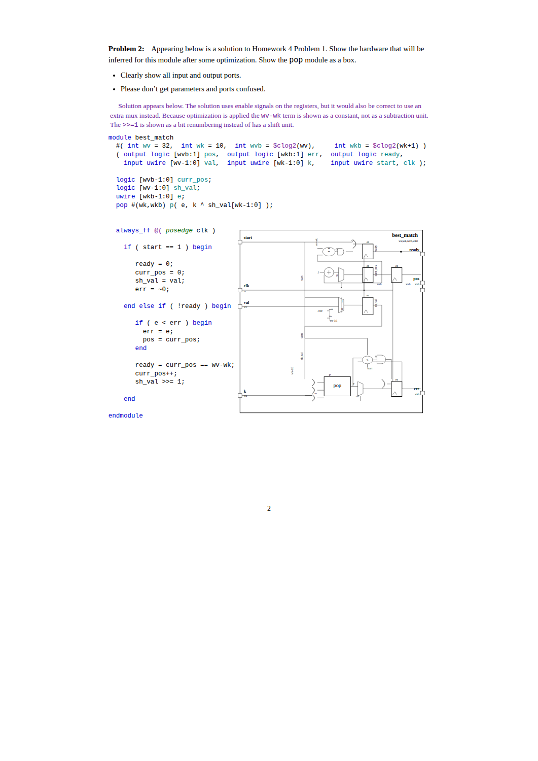Problem 2: Appearing below is a solution to Homework 4 Problem 1. Show the hardware that will be inferred for this module after some optimization. Show the pop module as a box.
Clearly show all input and output ports.
Please don’t get parameters and ports confused.
Solution appears below. The solution uses enable signals on the registers, but it would also be correct to use an extra mux instead. Because optimization is applied the wv-wk term is shown as a constant, not as a subtraction unit. The >>=1 is shown as a bit renumbering instead of has a shift unit.
module best_match
  #( int wv = 32,  int wk = 10,  int wvb = $clog2(wv),     int wkb = $clog2(wk+1) )
  ( output logic [wvb:1] pos,  output logic [wkb:1] err,  output logic ready,
    input uwire [wv-1:0] val,  input uwire [wk-1:0] k,    input uwire start, clk );

  logic [wvb-1:0] curr_pos;
  logic [wv-1:0] sh_val;
  uwire [wkb-1:0] e;
  pop #(wk,wkb) p( e, k ^ sh_val[wk-1:0] );


  always_ff @( posedge clk )

    if ( start == 1 ) begin

       ready = 0;
       curr_pos = 0;
       sh_val = val;
       err = ~0;

    end else if ( !ready ) begin

       if ( e < err ) begin
         err = e;
         pos = curr_pos;
       end

       ready = curr_pos == wv-wk;
       curr_pos++;
       sh_val >>= 1;

    end

endmodule
best_match wv,wk,wvb,wkb start clk val k wv wk ... ready pos wvb err wkb start = = wv-wk en ready 1 0 en curr_pos wvb en wvb 1 0 1'b0 msb lsb wv-1:1 en sh_val sh_val start wk-1:0 ... pop p e ~0 en < start
2